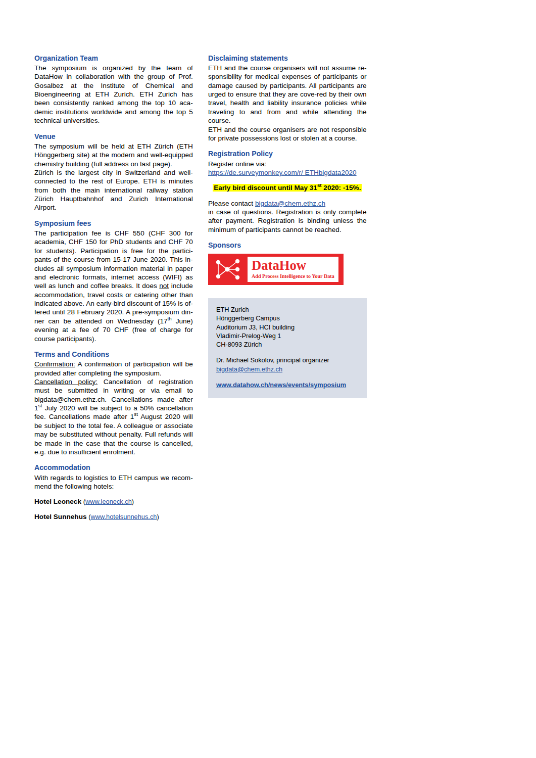Organization Team
The symposium is organized by the team of DataHow in collaboration with the group of Prof. Gosalbez at the Institute of Chemical and Bioengineering at ETH Zurich. ETH Zurich has been consistently ranked among the top 10 academic institutions worldwide and among the top 5 technical universities.
Venue
The symposium will be held at ETH Zürich (ETH Hönggerberg site) at the modern and well-equipped chemistry building (full address on last page).
Zürich is the largest city in Switzerland and well-connected to the rest of Europe. ETH is minutes from both the main international railway station Zürich Hauptbahnhof and Zurich International Airport.
Symposium fees
The participation fee is CHF 550 (CHF 300 for academia, CHF 150 for PhD students and CHF 70 for students). Participation is free for the participants of the course from 15-17 June 2020. This includes all symposium information material in paper and electronic formats, internet access (WIFI) as well as lunch and coffee breaks. It does not include accommodation, travel costs or catering other than indicated above. An early-bird discount of 15% is offered until 28 February 2020. A pre-symposium dinner can be attended on Wednesday (17th June) evening at a fee of 70 CHF (free of charge for course participants).
Terms and Conditions
Confirmation: A confirmation of participation will be provided after completing the symposium.
Cancellation policy: Cancellation of registration must be submitted in writing or via email to bigdata@chem.ethz.ch. Cancellations made after 1st July 2020 will be subject to a 50% cancellation fee. Cancellations made after 1st August 2020 will be subject to the total fee. A colleague or associate may be substituted without penalty. Full refunds will be made in the case that the course is cancelled, e.g. due to insufficient enrolment.
Accommodation
With regards to logistics to ETH campus we recommend the following hotels:
Hotel Leoneck (www.leoneck.ch)
Hotel Sunnehus (www.hotelsunnehus.ch)
Disclaiming statements
ETH and the course organisers will not assume responsibility for medical expenses of participants or damage caused by participants. All participants are urged to ensure that they are cove-red by their own travel, health and liability insurance policies while traveling to and from and while attending the course.
ETH and the course organisers are not responsible for private possessions lost or stolen at a course.
Registration Policy
Register online via:
https://de.surveymonkey.com/r/ ETHbigdata2020
Early bird discount until May 31st 2020: -15%.
Please contact bigdata@chem.ethz.ch
in case of questions. Registration is only complete after payment. Registration is binding unless the minimum of participants cannot be reached.
Sponsors
DataHow Add Process Intelligence to Your Data
ETH Zurich
Hönggerberg Campus
Auditorium J3, HCI building
Vladimir-Prelog-Weg 1
CH-8093 Zürich
Dr. Michael Sokolov, principal organizer
bigdata@chem.ethz.ch
www.datahow.ch/news/events/symposium